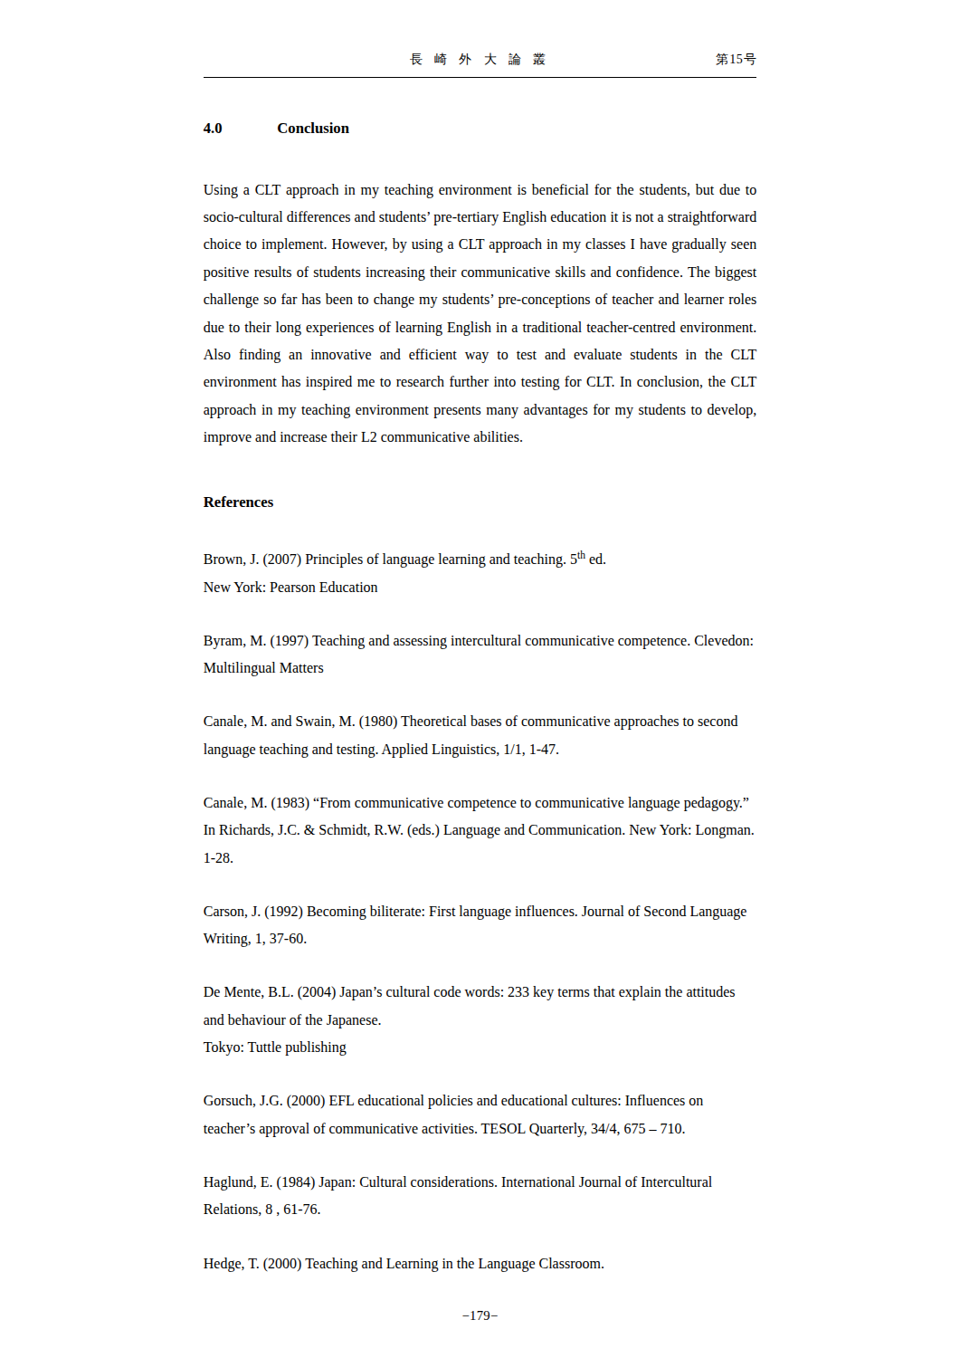長 崎 外 大 論 叢 第15号
4.0 Conclusion
Using a CLT approach in my teaching environment is beneficial for the students, but due to socio-cultural differences and students’ pre-tertiary English education it is not a straightforward choice to implement. However, by using a CLT approach in my classes I have gradually seen positive results of students increasing their communicative skills and confidence. The biggest challenge so far has been to change my students’ pre-conceptions of teacher and learner roles due to their long experiences of learning English in a traditional teacher-centred environment. Also finding an innovative and efficient way to test and evaluate students in the CLT environment has inspired me to research further into testing for CLT. In conclusion, the CLT approach in my teaching environment presents many advantages for my students to develop, improve and increase their L2 communicative abilities.
References
Brown, J. (2007) Principles of language learning and teaching. 5th ed.New York: Pearson Education
Byram, M. (1997) Teaching and assessing intercultural communicative competence. Clevedon: Multilingual Matters
Canale, M. and Swain, M. (1980) Theoretical bases of communicative approaches to second language teaching and testing. Applied Linguistics, 1/1, 1-47.
Canale, M. (1983) “From communicative competence to communicative language pedagogy.” In Richards, J.C. & Schmidt, R.W. (eds.) Language and Communication. New York: Longman. 1-28.
Carson, J. (1992) Becoming biliterate: First language influences. Journal of Second Language Writing, 1, 37-60.
De Mente, B.L. (2004) Japan’s cultural code words: 233 key terms that explain the attitudes and behaviour of the Japanese.Tokyo: Tuttle publishing
Gorsuch, J.G. (2000) EFL educational policies and educational cultures: Influences on teacher’s approval of communicative activities. TESOL Quarterly, 34/4, 675 – 710.
Haglund, E. (1984) Japan: Cultural considerations. International Journal of Intercultural Relations, 8 , 61-76.
Hedge, T. (2000) Teaching and Learning in the Language Classroom.
−179−